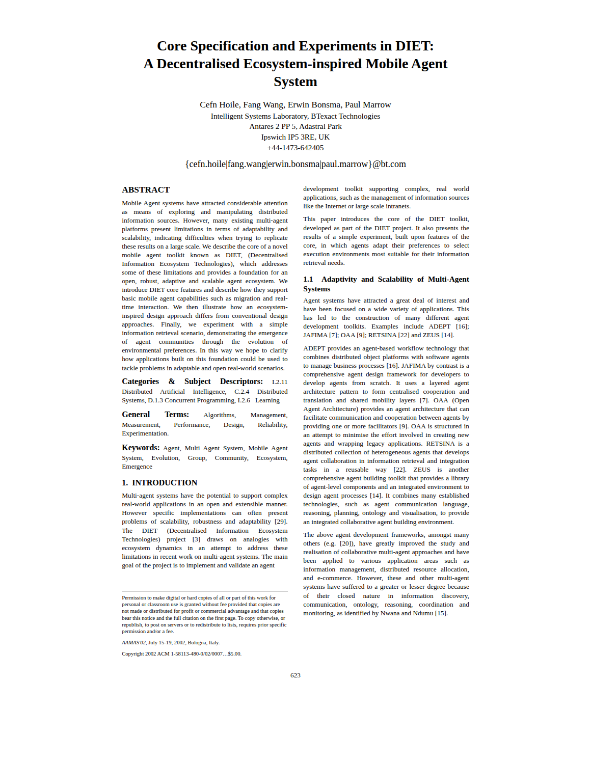Core Specification and Experiments in DIET:
A Decentralised Ecosystem-inspired Mobile Agent System
Cefn Hoile, Fang Wang, Erwin Bonsma, Paul Marrow
Intelligent Systems Laboratory, BTexact Technologies
Antares 2 PP 5, Adastral Park
Ipswich IP5 3RE, UK
+44-1473-642405
{cefn.hoile|fang.wang|erwin.bonsma|paul.marrow}@bt.com
ABSTRACT
Mobile Agent systems have attracted considerable attention as means of exploring and manipulating distributed information sources. However, many existing multi-agent platforms present limitations in terms of adaptability and scalability, indicating difficulties when trying to replicate these results on a large scale. We describe the core of a novel mobile agent toolkit known as DIET, (Decentralised Information Ecosystem Technologies), which addresses some of these limitations and provides a foundation for an open, robust, adaptive and scalable agent ecosystem. We introduce DIET core features and describe how they support basic mobile agent capabilities such as migration and real-time interaction. We then illustrate how an ecosystem-inspired design approach differs from conventional design approaches. Finally, we experiment with a simple information retrieval scenario, demonstrating the emergence of agent communities through the evolution of environmental preferences. In this way we hope to clarify how applications built on this foundation could be used to tackle problems in adaptable and open real-world scenarios.
Categories & Subject Descriptors: I.2.11 Distributed Artificial Intelligence, C.2.4 Distributed Systems, D.1.3 Concurrent Programming, I.2.6 Learning
General Terms: Algorithms, Management, Measurement, Performance, Design, Reliability, Experimentation.
Keywords: Agent, Multi Agent System, Mobile Agent System, Evolution, Group, Community, Ecosystem, Emergence
1. INTRODUCTION
Multi-agent systems have the potential to support complex real-world applications in an open and extensible manner. However specific implementations can often present problems of scalability, robustness and adaptability [29]. The DIET (Decentralised Information Ecosystem Technologies) project [3] draws on analogies with ecosystem dynamics in an attempt to address these limitations in recent work on multi-agent systems. The main goal of the project is to implement and validate an agent
Permission to make digital or hard copies of all or part of this work for personal or classroom use is granted without fee provided that copies are not made or distributed for profit or commercial advantage and that copies bear this notice and the full citation on the first page. To copy otherwise, or republish, to post on servers or to redistribute to lists, requires prior specific permission and/or a fee.
AAMAS'02, July 15-19, 2002, Bologna, Italy.
Copyright 2002 ACM 1-58113-480-0/02/0007…$5.00.
development toolkit supporting complex, real world applications, such as the management of information sources like the Internet or large scale intranets.
This paper introduces the core of the DIET toolkit, developed as part of the DIET project. It also presents the results of a simple experiment, built upon features of the core, in which agents adapt their preferences to select execution environments most suitable for their information retrieval needs.
1.1 Adaptivity and Scalability of Multi-Agent Systems
Agent systems have attracted a great deal of interest and have been focused on a wide variety of applications. This has led to the construction of many different agent development toolkits. Examples include ADEPT [16]; JAFIMA [7]; OAA [9]; RETSINA [22] and ZEUS [14].
ADEPT provides an agent-based workflow technology that combines distributed object platforms with software agents to manage business processes [16]. JAFIMA by contrast is a comprehensive agent design framework for developers to develop agents from scratch. It uses a layered agent architecture pattern to form centralised cooperation and translation and shared mobility layers [7]. OAA (Open Agent Architecture) provides an agent architecture that can facilitate communication and cooperation between agents by providing one or more facilitators [9]. OAA is structured in an attempt to minimise the effort involved in creating new agents and wrapping legacy applications. RETSINA is a distributed collection of heterogeneous agents that develops agent collaboration in information retrieval and integration tasks in a reusable way [22]. ZEUS is another comprehensive agent building toolkit that provides a library of agent-level components and an integrated environment to design agent processes [14]. It combines many established technologies, such as agent communication language, reasoning, planning, ontology and visualisation, to provide an integrated collaborative agent building environment.
The above agent development frameworks, amongst many others (e.g. [20]), have greatly improved the study and realisation of collaborative multi-agent approaches and have been applied to various application areas such as information management, distributed resource allocation, and e-commerce. However, these and other multi-agent systems have suffered to a greater or lesser degree because of their closed nature in information discovery, communication, ontology, reasoning, coordination and monitoring, as identified by Nwana and Ndumu [15].
623